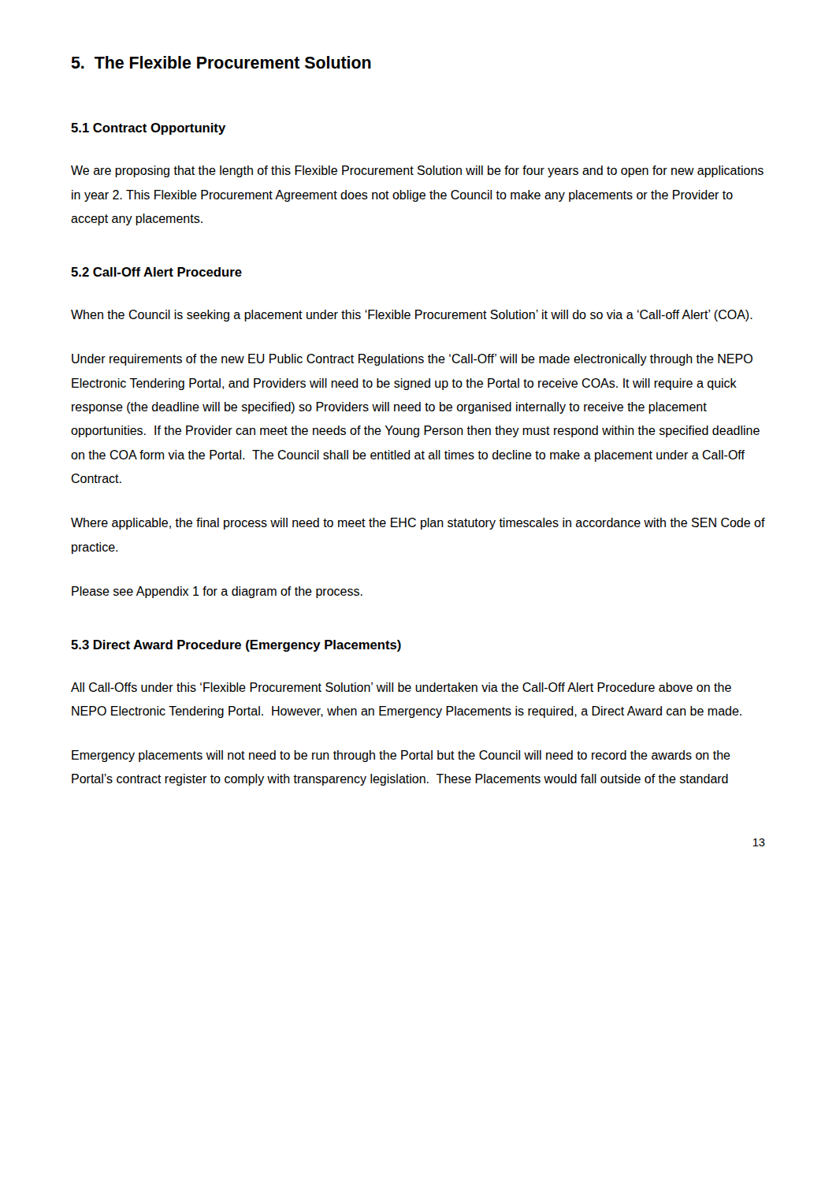5. The Flexible Procurement Solution
5.1 Contract Opportunity
We are proposing that the length of this Flexible Procurement Solution will be for four years and to open for new applications in year 2. This Flexible Procurement Agreement does not oblige the Council to make any placements or the Provider to accept any placements.
5.2 Call-Off Alert Procedure
When the Council is seeking a placement under this ‘Flexible Procurement Solution’ it will do so via a ‘Call-off Alert’ (COA).
Under requirements of the new EU Public Contract Regulations the ‘Call-Off’ will be made electronically through the NEPO Electronic Tendering Portal, and Providers will need to be signed up to the Portal to receive COAs. It will require a quick response (the deadline will be specified) so Providers will need to be organised internally to receive the placement opportunities. If the Provider can meet the needs of the Young Person then they must respond within the specified deadline on the COA form via the Portal. The Council shall be entitled at all times to decline to make a placement under a Call-Off Contract.
Where applicable, the final process will need to meet the EHC plan statutory timescales in accordance with the SEN Code of practice.
Please see Appendix 1 for a diagram of the process.
5.3 Direct Award Procedure (Emergency Placements)
All Call-Offs under this ‘Flexible Procurement Solution’ will be undertaken via the Call-Off Alert Procedure above on the NEPO Electronic Tendering Portal. However, when an Emergency Placements is required, a Direct Award can be made.
Emergency placements will not need to be run through the Portal but the Council will need to record the awards on the Portal’s contract register to comply with transparency legislation. These Placements would fall outside of the standard
13